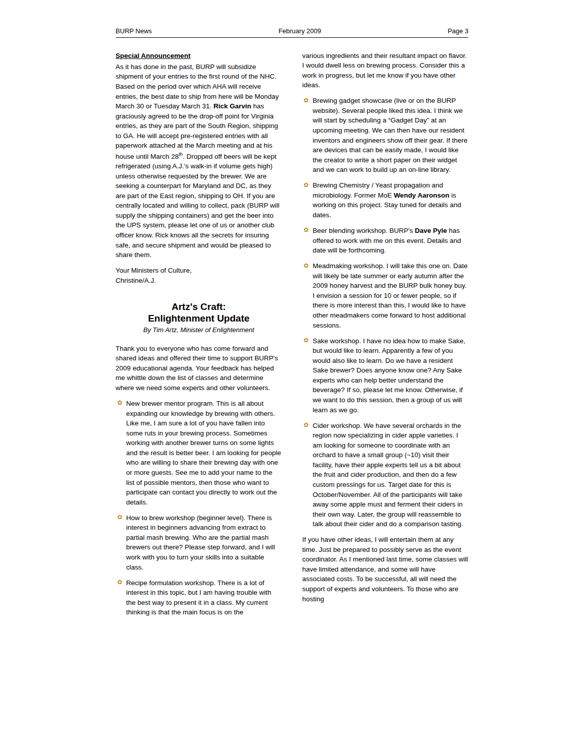BURP News February 2009 Page 3
Special Announcement
As it has done in the past, BURP will subsidize shipment of your entries to the first round of the NHC. Based on the period over which AHA will receive entries, the best date to ship from here will be Monday March 30 or Tuesday March 31. Rick Garvin has graciously agreed to be the drop-off point for Virginia entries, as they are part of the South Region, shipping to GA. He will accept pre-registered entries with all paperwork attached at the March meeting and at his house until March 28th. Dropped off beers will be kept refrigerated (using A.J.'s walk-in if volume gets high) unless otherwise requested by the brewer. We are seeking a counterpart for Maryland and DC, as they are part of the East region, shipping to OH. If you are centrally located and willing to collect, pack (BURP will supply the shipping containers) and get the beer into the UPS system, please let one of us or another club officer know. Rick knows all the secrets for insuring safe, and secure shipment and would be pleased to share them.
Your Ministers of Culture,
Christine/A.J.
Artz's Craft:
Enlightenment Update
By Tim Artz, Minister of Enlightenment
Thank you to everyone who has come forward and shared ideas and offered their time to support BURP's 2009 educational agenda. Your feedback has helped me whittle down the list of classes and determine where we need some experts and other volunteers.
New brewer mentor program. This is all about expanding our knowledge by brewing with others. Like me, I am sure a lot of you have fallen into some ruts in your brewing process. Sometimes working with another brewer turns on some lights and the result is better beer. I am looking for people who are willing to share their brewing day with one or more guests. See me to add your name to the list of possible mentors, then those who want to participate can contact you directly to work out the details.
How to brew workshop (beginner level). There is interest in beginners advancing from extract to partial mash brewing. Who are the partial mash brewers out there? Please step forward, and I will work with you to turn your skills into a suitable class.
Recipe formulation workshop. There is a lot of interest in this topic, but I am having trouble with the best way to present it in a class. My current thinking is that the main focus is on the
various ingredients and their resultant impact on flavor. I would dwell less on brewing process. Consider this a work in progress, but let me know if you have other ideas.
Brewing gadget showcase (live or on the BURP website). Several people liked this idea. I think we will start by scheduling a “Gadget Day” at an upcoming meeting. We can then have our resident inventors and engineers show off their gear. If there are devices that can be easily made, I would like the creator to write a short paper on their widget and we can work to build up an on-line library.
Brewing Chemistry / Yeast propagation and microbiology. Former MoE Wendy Aaronson is working on this project. Stay tuned for details and dates.
Beer blending workshop. BURP's Dave Pyle has offered to work with me on this event. Details and date will be forthcoming.
Meadmaking workshop. I will take this one on. Date will likely be late summer or early autumn after the 2009 honey harvest and the BURP bulk honey buy. I envision a session for 10 or fewer people, so if there is more interest than this, I would like to have other meadmakers come forward to host additional sessions.
Sake workshop. I have no idea how to make Sake, but would like to learn. Apparently a few of you would also like to learn. Do we have a resident Sake brewer? Does anyone know one? Any Sake experts who can help better understand the beverage? If so, please let me know. Otherwise, if we want to do this session, then a group of us will learn as we go.
Cider workshop. We have several orchards in the region now specializing in cider apple varieties. I am looking for someone to coordinate with an orchard to have a small group (~10) visit their facility, have their apple experts tell us a bit about the fruit and cider production, and then do a few custom pressings for us. Target date for this is October/November. All of the participants will take away some apple must and ferment their ciders in their own way. Later, the group will reassemble to talk about their cider and do a comparison tasting.
If you have other ideas, I will entertain them at any time. Just be prepared to possibly serve as the event coordinator. As I mentioned last time, some classes will have limited attendance, and some will have associated costs. To be successful, all will need the support of experts and volunteers. To those who are hosting